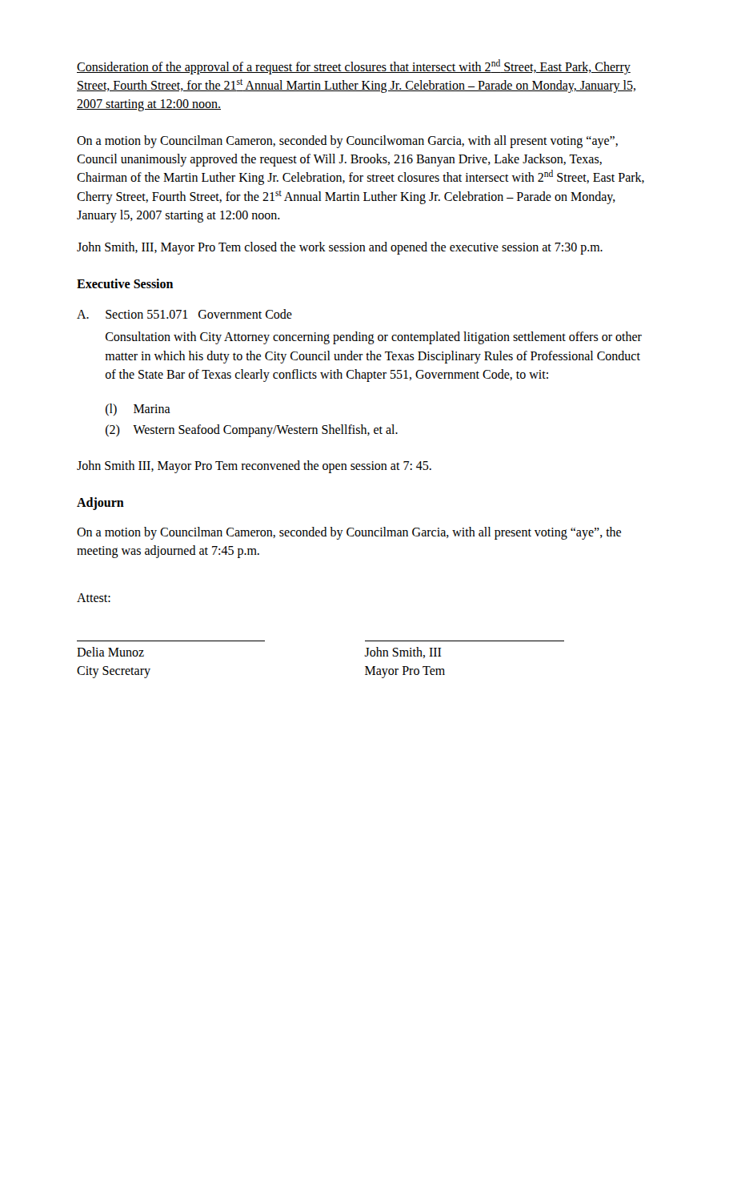Consideration of the approval of a request for street closures that intersect with 2nd Street, East Park, Cherry Street, Fourth Street, for the 21st Annual Martin Luther King Jr. Celebration – Parade on Monday, January l5, 2007 starting at 12:00 noon.
On a motion by Councilman Cameron, seconded by Councilwoman Garcia, with all present voting “aye”, Council unanimously approved the request of Will J. Brooks, 216 Banyan Drive, Lake Jackson, Texas, Chairman of the Martin Luther King Jr. Celebration, for street closures that intersect with 2nd Street, East Park, Cherry Street, Fourth Street, for the 21st Annual Martin Luther King Jr. Celebration – Parade on Monday, January l5, 2007 starting at 12:00 noon.
John Smith, III, Mayor Pro Tem closed the work session and opened the executive session at 7:30 p.m.
Executive Session
A.
Section 551.071 Government Code
Consultation with City Attorney concerning pending or contemplated litigation settlement offers or other matter in which his duty to the City Council under the Texas Disciplinary Rules of Professional Conduct of the State Bar of Texas clearly conflicts with Chapter 551, Government Code, to wit:
(l)
Marina
(2)
Western Seafood Company/Western Shellfish, et al.
John Smith III, Mayor Pro Tem reconvened the open session at 7: 45.
Adjourn
On a motion by Councilman Cameron, seconded by Councilman Garcia, with all present voting “aye”, the meeting was adjourned at 7:45 p.m.
Attest:
| Delia Munoz City Secretary | John Smith, III Mayor Pro Tem |